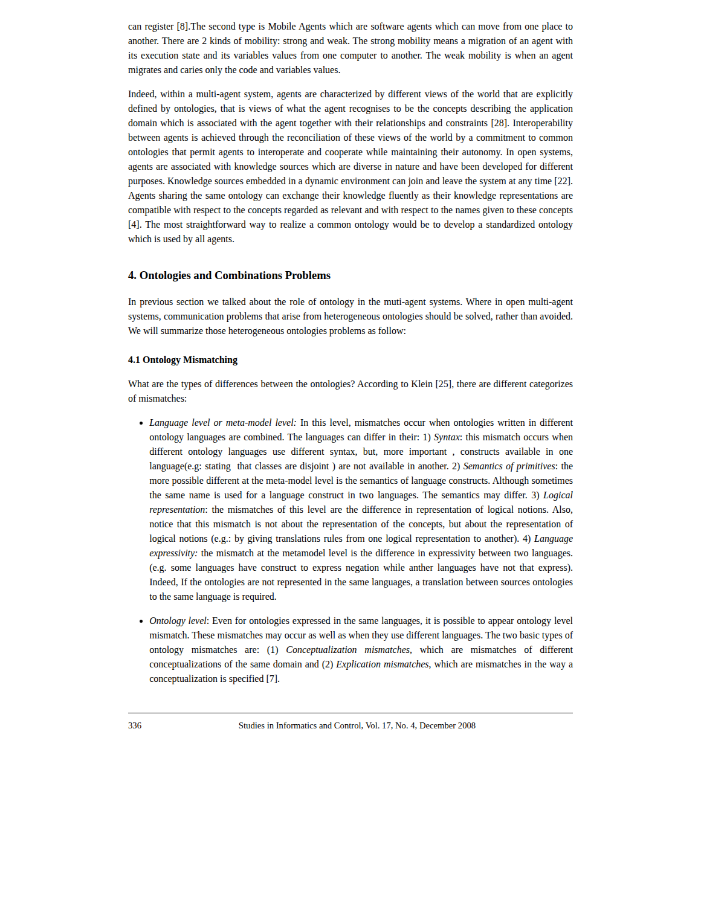can register [8].The second type is Mobile Agents which are software agents which can move from one place to another. There are 2 kinds of mobility: strong and weak. The strong mobility means a migration of an agent with its execution state and its variables values from one computer to another. The weak mobility is when an agent migrates and caries only the code and variables values.
Indeed, within a multi-agent system, agents are characterized by different views of the world that are explicitly defined by ontologies, that is views of what the agent recognises to be the concepts describing the application domain which is associated with the agent together with their relationships and constraints [28]. Interoperability between agents is achieved through the reconciliation of these views of the world by a commitment to common ontologies that permit agents to interoperate and cooperate while maintaining their autonomy. In open systems, agents are associated with knowledge sources which are diverse in nature and have been developed for different purposes. Knowledge sources embedded in a dynamic environment can join and leave the system at any time [22]. Agents sharing the same ontology can exchange their knowledge fluently as their knowledge representations are compatible with respect to the concepts regarded as relevant and with respect to the names given to these concepts [4]. The most straightforward way to realize a common ontology would be to develop a standardized ontology which is used by all agents.
4. Ontologies and Combinations Problems
In previous section we talked about the role of ontology in the muti-agent systems. Where in open multi-agent systems, communication problems that arise from heterogeneous ontologies should be solved, rather than avoided. We will summarize those heterogeneous ontologies problems as follow:
4.1 Ontology Mismatching
What are the types of differences between the ontologies? According to Klein [25], there are different categorizes of mismatches:
Language level or meta-model level: In this level, mismatches occur when ontologies written in different ontology languages are combined. The languages can differ in their: 1) Syntax: this mismatch occurs when different ontology languages use different syntax, but, more important , constructs available in one language(e.g: stating that classes are disjoint ) are not available in another. 2) Semantics of primitives: the more possible different at the meta-model level is the semantics of language constructs. Although sometimes the same name is used for a language construct in two languages. The semantics may differ. 3) Logical representation: the mismatches of this level are the difference in representation of logical notions. Also, notice that this mismatch is not about the representation of the concepts, but about the representation of logical notions (e.g.: by giving translations rules from one logical representation to another). 4) Language expressivity: the mismatch at the metamodel level is the difference in expressivity between two languages. (e.g. some languages have construct to express negation while anther languages have not that express). Indeed, If the ontologies are not represented in the same languages, a translation between sources ontologies to the same language is required.
Ontology level: Even for ontologies expressed in the same languages, it is possible to appear ontology level mismatch. These mismatches may occur as well as when they use different languages. The two basic types of ontology mismatches are: (1) Conceptualization mismatches, which are mismatches of different conceptualizations of the same domain and (2) Explication mismatches, which are mismatches in the way a conceptualization is specified [7].
336 Studies in Informatics and Control, Vol. 17, No. 4, December 2008